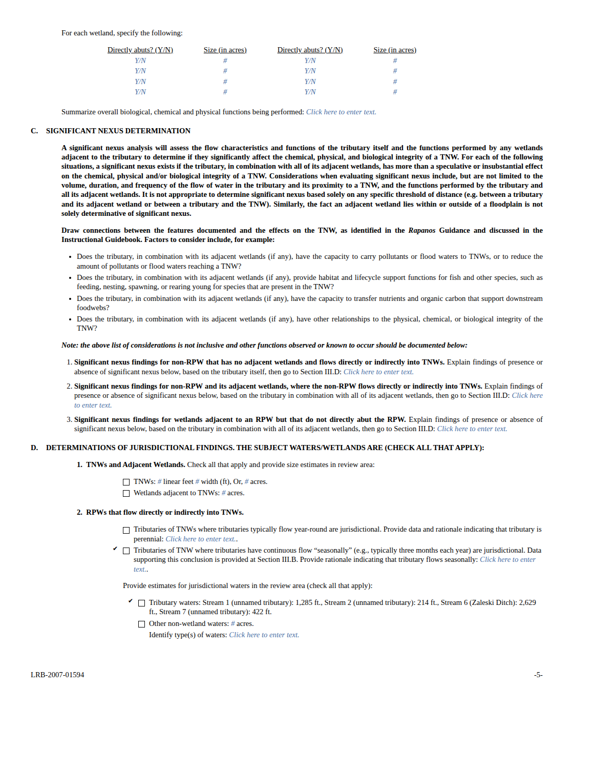For each wetland, specify the following:
| Directly abuts? (Y/N) | Size (in acres) | Directly abuts? (Y/N) | Size (in acres) |
| --- | --- | --- | --- |
| Y/N | # | Y/N | # |
| Y/N | # | Y/N | # |
| Y/N | # | Y/N | # |
| Y/N | # | Y/N | # |
Summarize overall biological, chemical and physical functions being performed: Click here to enter text.
C. SIGNIFICANT NEXUS DETERMINATION
A significant nexus analysis will assess the flow characteristics and functions of the tributary itself and the functions performed by any wetlands adjacent to the tributary to determine if they significantly affect the chemical, physical, and biological integrity of a TNW. For each of the following situations, a significant nexus exists if the tributary, in combination with all of its adjacent wetlands, has more than a speculative or insubstantial effect on the chemical, physical and/or biological integrity of a TNW. Considerations when evaluating significant nexus include, but are not limited to the volume, duration, and frequency of the flow of water in the tributary and its proximity to a TNW, and the functions performed by the tributary and all its adjacent wetlands. It is not appropriate to determine significant nexus based solely on any specific threshold of distance (e.g. between a tributary and its adjacent wetland or between a tributary and the TNW). Similarly, the fact an adjacent wetland lies within or outside of a floodplain is not solely determinative of significant nexus.
Draw connections between the features documented and the effects on the TNW, as identified in the Rapanos Guidance and discussed in the Instructional Guidebook. Factors to consider include, for example:
Does the tributary, in combination with its adjacent wetlands (if any), have the capacity to carry pollutants or flood waters to TNWs, or to reduce the amount of pollutants or flood waters reaching a TNW?
Does the tributary, in combination with its adjacent wetlands (if any), provide habitat and lifecycle support functions for fish and other species, such as feeding, nesting, spawning, or rearing young for species that are present in the TNW?
Does the tributary, in combination with its adjacent wetlands (if any), have the capacity to transfer nutrients and organic carbon that support downstream foodwebs?
Does the tributary, in combination with its adjacent wetlands (if any), have other relationships to the physical, chemical, or biological integrity of the TNW?
Note: the above list of considerations is not inclusive and other functions observed or known to occur should be documented below:
Significant nexus findings for non-RPW that has no adjacent wetlands and flows directly or indirectly into TNWs. Explain findings of presence or absence of significant nexus below, based on the tributary itself, then go to Section III.D: Click here to enter text.
Significant nexus findings for non-RPW and its adjacent wetlands, where the non-RPW flows directly or indirectly into TNWs. Explain findings of presence or absence of significant nexus below, based on the tributary in combination with all of its adjacent wetlands, then go to Section III.D: Click here to enter text.
Significant nexus findings for wetlands adjacent to an RPW but that do not directly abut the RPW. Explain findings of presence or absence of significant nexus below, based on the tributary in combination with all of its adjacent wetlands, then go to Section III.D: Click here to enter text.
D. DETERMINATIONS OF JURISDICTIONAL FINDINGS. THE SUBJECT WATERS/WETLANDS ARE (CHECK ALL THAT APPLY):
1. TNWs and Adjacent Wetlands. Check all that apply and provide size estimates in review area:
TNWs: # linear feet # width (ft), Or, # acres.
Wetlands adjacent to TNWs: # acres.
2. RPWs that flow directly or indirectly into TNWs.
Tributaries of TNWs where tributaries typically flow year-round are jurisdictional. Provide data and rationale indicating that tributary is perennial: Click here to enter text..
Tributaries of TNW where tributaries have continuous flow “seasonally” (e.g., typically three months each year) are jurisdictional. Data supporting this conclusion is provided at Section III.B. Provide rationale indicating that tributary flows seasonally: Click here to enter text..
Provide estimates for jurisdictional waters in the review area (check all that apply):
Tributary waters: Stream 1 (unnamed tributary): 1,285 ft., Stream 2 (unnamed tributary): 214 ft., Stream 6 (Zaleski Ditch): 2,629 ft., Stream 7 (unnamed tributary): 422 ft.
Other non-wetland waters: # acres.
Identify type(s) of waters: Click here to enter text.
LRB-2007-01594 -5-